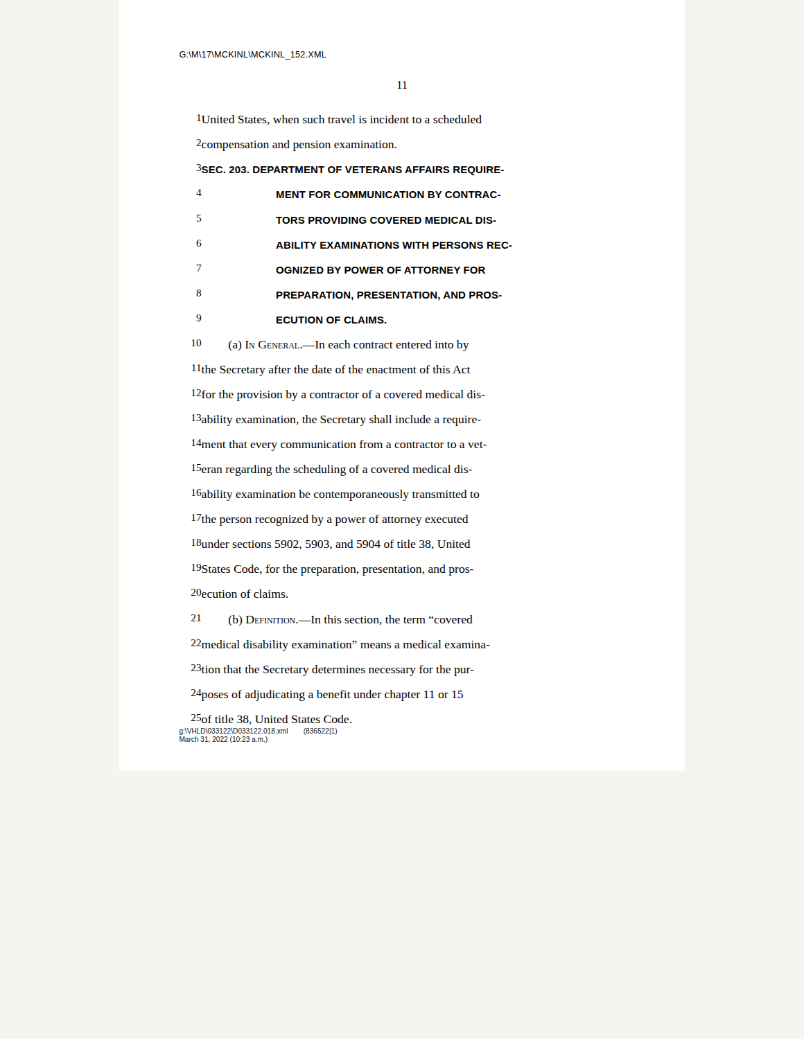G:\M\17\MCKINL\MCKINL_152.XML
11
| 1 | United States, when such travel is incident to a scheduled |
| 2 | compensation and pension examination. |
| 3 | SEC. 203. DEPARTMENT OF VETERANS AFFAIRS REQUIRE- |
| 4 | MENT FOR COMMUNICATION BY CONTRAC- |
| 5 | TORS PROVIDING COVERED MEDICAL DIS- |
| 6 | ABILITY EXAMINATIONS WITH PERSONS REC- |
| 7 | OGNIZED BY POWER OF ATTORNEY FOR |
| 8 | PREPARATION, PRESENTATION, AND PROS- |
| 9 | ECUTION OF CLAIMS. |
| 10 | (a) In General. —In each contract entered into by |
| 11 | the Secretary after the date of the enactment of this Act |
| 12 | for the provision by a contractor of a covered medical dis- |
| 13 | ability examination, the Secretary shall include a require- |
| 14 | ment that every communication from a contractor to a vet- |
| 15 | eran regarding the scheduling of a covered medical dis- |
| 16 | ability examination be contemporaneously transmitted to |
| 17 | the person recognized by a power of attorney executed |
| 18 | under sections 5902, 5903, and 5904 of title 38, United |
| 19 | States Code, for the preparation, presentation, and pros- |
| 20 | ecution of claims. |
| 21 | (b) Definition. —In this section, the term “covered |
| 22 | medical disability examination” means a medical examina- |
| 23 | tion that the Secretary determines necessary for the pur- |
| 24 | poses of adjudicating a benefit under chapter 11 or 15 |
| 25 | of title 38, United States Code. |
g:\VHLD\033122\D033122.018.xml (836522|1)
March 31, 2022 (10:23 a.m.)